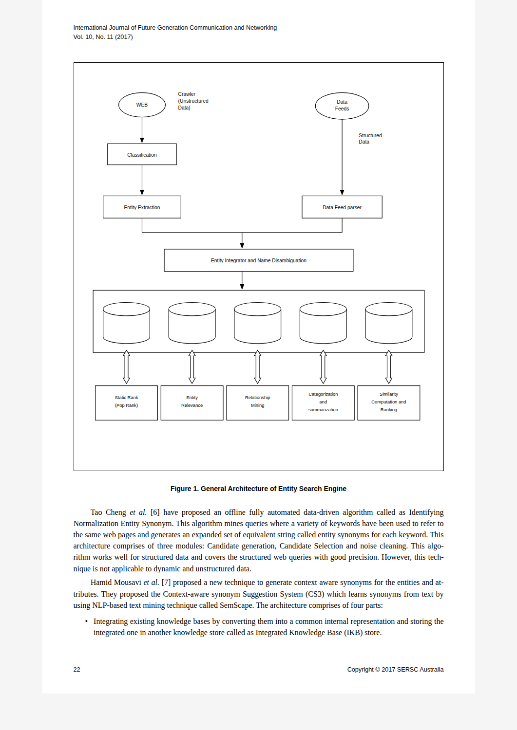International Journal of Future Generation Communication and Networking
Vol. 10, No. 11 (2017)
General Architecture of Entity Search Engine WEB Crawler (Unstructured Data) Data Feeds Structured Data Classification Entity Extraction Data Feed parser Entity Integrator and Name Disambiguation Static Rank (Pop Rank) Entity Relevance Relationship Mining Categorization and summarization Similarity Computation and Ranking
Figure 1. General Architecture of Entity Search Engine
Tao Cheng et al. [6] have proposed an offline fully automated data-driven algorithm called as Identifying Normalization Entity Synonym. This algorithm mines queries where a variety of keywords have been used to refer to the same web pages and generates an expanded set of equivalent string called entity synonyms for each keyword. This architecture comprises of three modules: Candidate generation, Candidate Selection and noise cleaning. This algorithm works well for structured data and covers the structured web queries with good precision. However, this technique is not applicable to dynamic and unstructured data.
Hamid Mousavi et al. [7] proposed a new technique to generate context aware synonyms for the entities and attributes. They proposed the Context-aware synonym Suggestion System (CS3) which learns synonyms from text by using NLP-based text mining technique called SemScape. The architecture comprises of four parts:
Integrating existing knowledge bases by converting them into a common internal representation and storing the integrated one in another knowledge store called as Integrated Knowledge Base (IKB) store.
22 Copyright © 2017 SERSC Australia